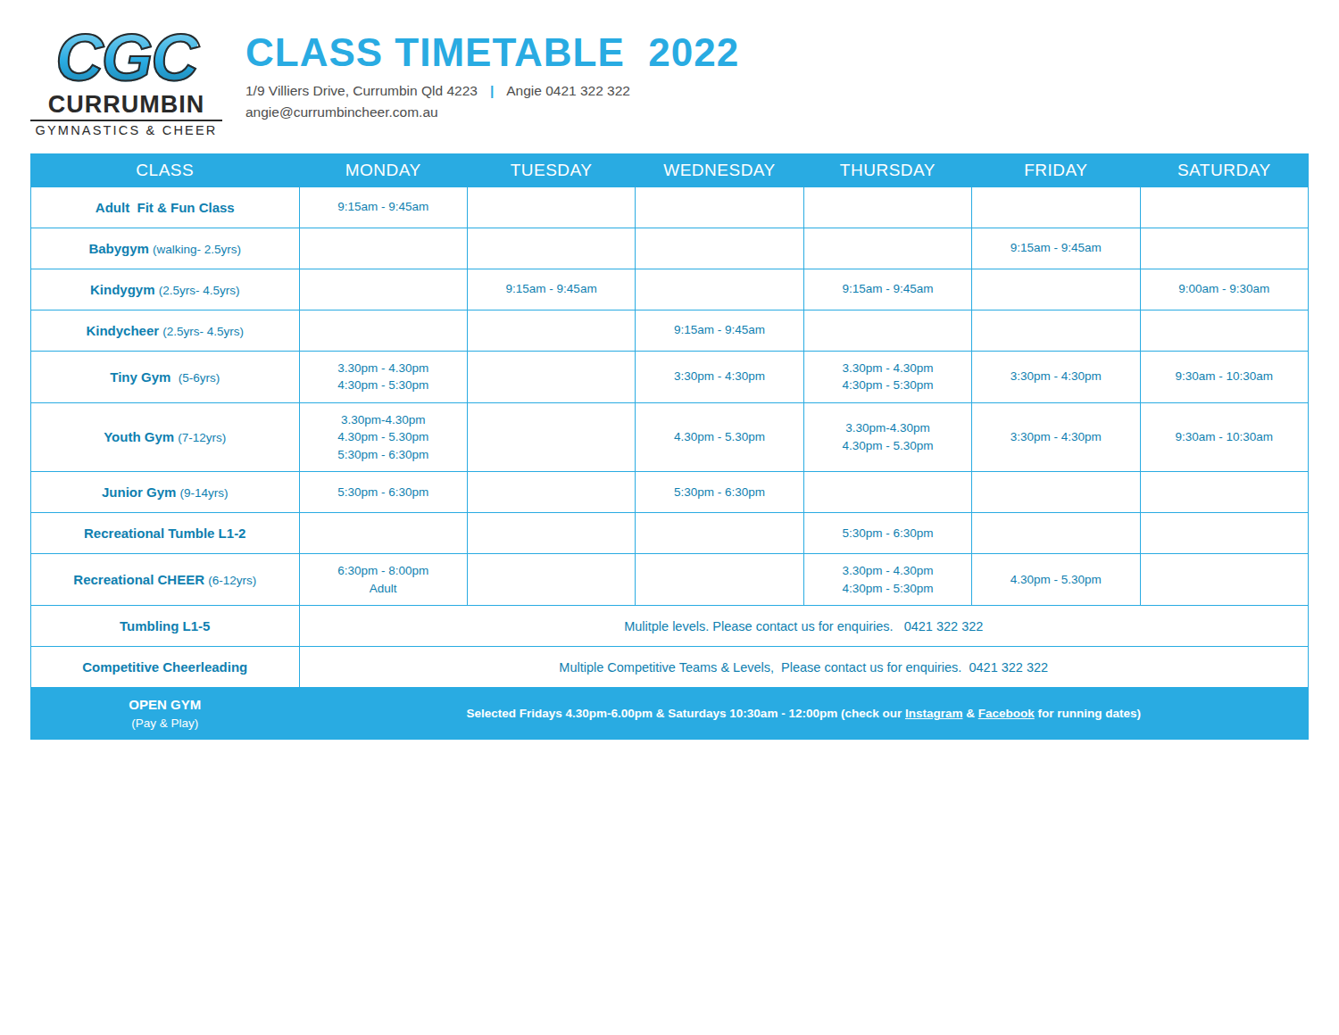CGC
CURRUMBIN
GYMNASTICS & CHEER
CLASS TIMETABLE 2022
1/9 Villiers Drive, Currumbin Qld 4223|Angie 0421 322 322
angie@currumbincheer.com.au
| CLASS | MONDAY | TUESDAY | WEDNESDAY | THURSDAY | FRIDAY | SATURDAY |
| --- | --- | --- | --- | --- | --- | --- |
| Adult Fit & Fun Class | 9:15am - 9:45am | | | | | |
| Babygym (walking- 2.5yrs) | | | | | 9:15am - 9:45am | |
| Kindygym (2.5yrs- 4.5yrs) | | 9:15am - 9:45am | | 9:15am - 9:45am | | 9:00am - 9:30am |
| Kindycheer (2.5yrs- 4.5yrs) | | | 9:15am - 9:45am | | | |
| Tiny Gym (5-6yrs) | 3.30pm - 4.30pm 4:30pm - 5:30pm | | 3:30pm - 4:30pm | 3.30pm - 4.30pm 4:30pm - 5:30pm | 3:30pm - 4:30pm | 9:30am - 10:30am |
| Youth Gym (7-12yrs) | 3.30pm-4.30pm 4.30pm - 5.30pm 5:30pm - 6:30pm | | 4.30pm - 5.30pm | 3.30pm-4.30pm 4.30pm - 5.30pm | 3:30pm - 4:30pm | 9:30am - 10:30am |
| Junior Gym (9-14yrs) | 5:30pm - 6:30pm | | 5:30pm - 6:30pm | | | |
| Recreational Tumble L1-2 | | | | 5:30pm - 6:30pm | | |
| Recreational CHEER (6-12yrs) | 6:30pm - 8:00pm Adult | | | 3.30pm - 4.30pm 4:30pm - 5:30pm | 4.30pm - 5.30pm | |
| Tumbling L1-5 | Mulitple levels. Please contact us for enquiries. 0421 322 322 |
| Competitive Cheerleading | Multiple Competitive Teams & Levels, Please contact us for enquiries. 0421 322 322 |
| OPEN GYM (Pay & Play) | Selected Fridays 4.30pm-6.00pm & Saturdays 10:30am - 12:00pm (check our Instagram & Facebook for running dates) |